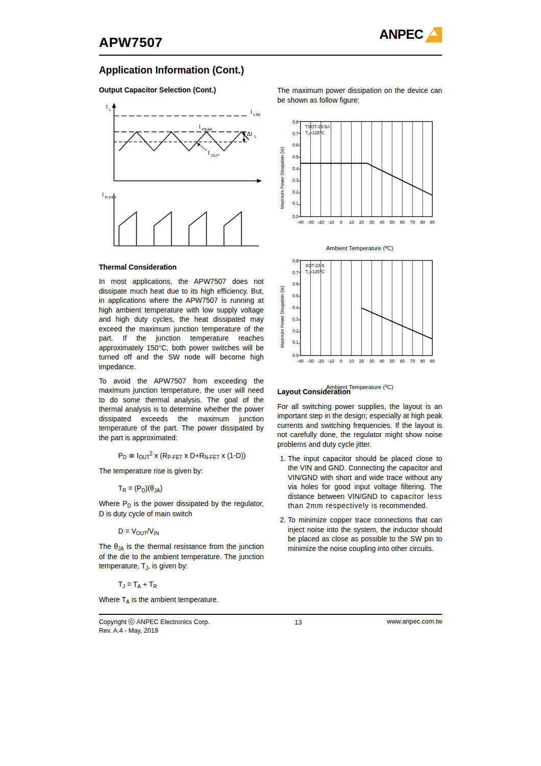APW7507
ANPEC
Application Information (Cont.)
Output Capacitor Selection (Cont.)
I L I LIM I PEAK I OUT ΔI L I P-FET
Thermal Consideration
In most applications, the APW7507 does not dissipate much heat due to its high efficiency. But, in applications where the APW7507 is running at high ambient temperature with low supply voltage and high duty cycles, the heat dissipated may exceed the maximum junction temperature of the part. If the junction temperature reaches approximately 150°C, both power switches will be turned off and the SW node will become high impedance.
To avoid the APW7507 from exceeding the maximum junction temperature, the user will need to do some thermal analysis. The goal of the thermal analysis is to determine whether the power dissipated exceeds the maximum junction temperature of the part. The power dissipated by the part is approximated:
PD ≅ IOUT2 x (RP-FET x D+RN-FET x (1-D))
The temperature rise is given by:
TR = (PD)(θJA)
Where PD is the power dissipated by the regulator, D is duty cycle of main switch
D = VOUT/VIN
The θJA is the thermal resistance from the junction of the die to the ambient temperature. The junction temperature, TJ, is given by:
TJ = TA + TR
Where TA is the ambient temperature.
The maximum power dissipation on the device can be shown as follow figure:
Maximum Power Disspation (W) 0.8 0.7 0.6 0.5 0.4 0.3 0.2 0.1 0.0 -40 -30 -20 -10 0 10 20 30 40 50 60 70 80 90 TSOT-23-5A TJ=125oC
Ambient Temperature (oC)
Maximum Power Disspation (W) 0.8 0.7 0.6 0.5 0.4 0.3 0.2 0.1 0.0 -40 -30 -20 -10 0 10 20 30 40 50 60 70 80 90 SOT-23-5 TJ=125oC
Ambient Temperature (oC)
Layout Consideration
For all switching power supplies, the layout is an important step in the design; especially at high peak currents and switching frequencies. If the layout is not carefully done, the regulator might show noise problems and duty cycle jitter.
The input capacitor should be placed close to the VIN and GND. Connecting the capacitor and VIN/GND with short and wide trace without any via holes for good input voltage filtering. The distance between VIN/GND to capacitor less than 2mm respectively is recommended.
To minimize copper trace connections that can inject noise into the system, the inductor should be placed as close as possible to the SW pin to minimize the noise coupling into other circuits.
Copyright ⓒ ANPEC Electronics Corp.
Rev. A.4 - May, 2019
13
www.anpec.com.tw